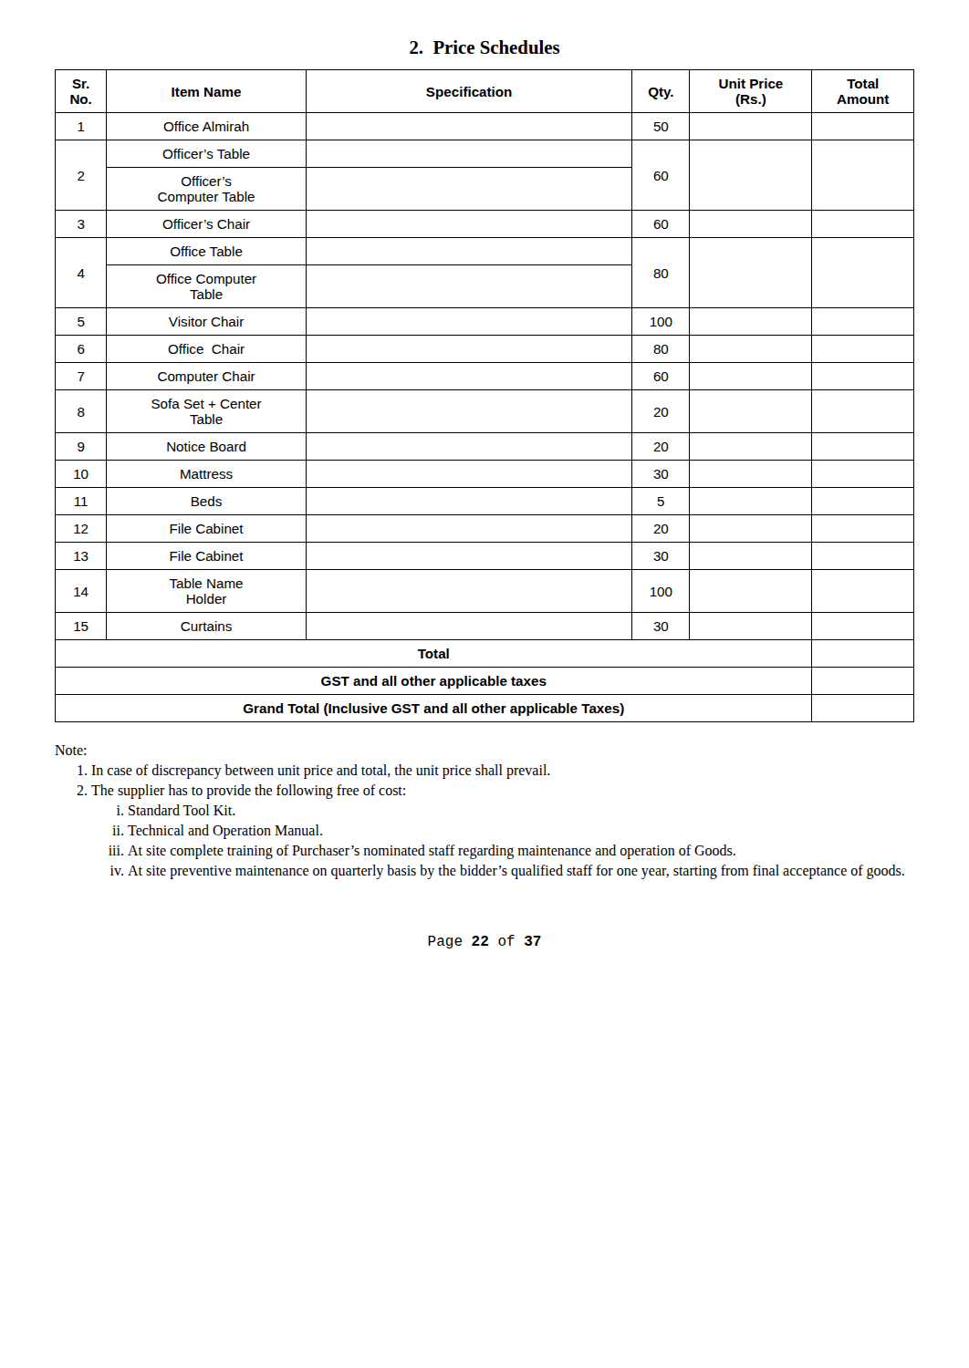2. Price Schedules
| Sr. No. | Item Name | Specification | Qty. | Unit Price (Rs.) | Total Amount |
| --- | --- | --- | --- | --- | --- |
| 1 | Office Almirah | | 50 | | |
| 2 | Officer’s Table | | 60 | | |
| Officer’s Computer Table | |
| 3 | Officer’s Chair | | 60 | | |
| 4 | Office Table | | 80 | | |
| Office Computer Table | |
| 5 | Visitor Chair | | 100 | | |
| 6 | Office Chair | | 80 | | |
| 7 | Computer Chair | | 60 | | |
| 8 | Sofa Set + Center Table | | 20 | | |
| 9 | Notice Board | | 20 | | |
| 10 | Mattress | | 30 | | |
| 11 | Beds | | 5 | | |
| 12 | File Cabinet | | 20 | | |
| 13 | File Cabinet | | 30 | | |
| 14 | Table Name Holder | | 100 | | |
| 15 | Curtains | | 30 | | |
| Total | |
| GST and all other applicable taxes | |
| Grand Total (Inclusive GST and all other applicable Taxes) | |
Note:
In case of discrepancy between unit price and total, the unit price shall prevail.
The supplier has to provide the following free of cost:
Standard Tool Kit.
Technical and Operation Manual.
At site complete training of Purchaser’s nominated staff regarding maintenance and operation of Goods.
At site preventive maintenance on quarterly basis by the bidder’s qualified staff for one year, starting from final acceptance of goods.
Page 22 of 37